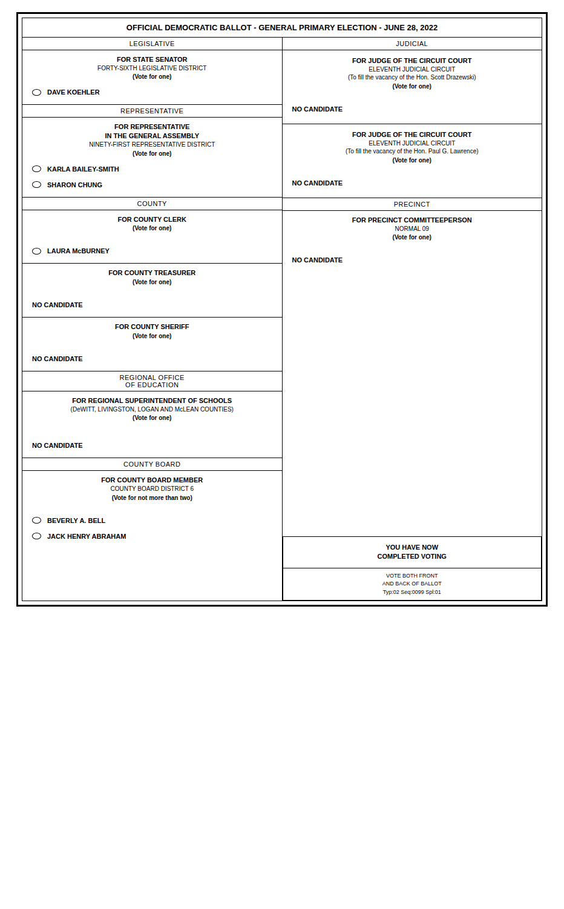OFFICIAL DEMOCRATIC BALLOT - GENERAL PRIMARY ELECTION - JUNE 28, 2022
| LEGISLATIVE FOR STATE SENATOR FORTY-SIXTH LEGISLATIVE DISTRICT (Vote for one) DAVE KOEHLER REPRESENTATIVE FOR REPRESENTATIVE IN THE GENERAL ASSEMBLY NINETY-FIRST REPRESENTATIVE DISTRICT (Vote for one) KARLA BAILEY-SMITH SHARON CHUNG COUNTY FOR COUNTY CLERK (Vote for one) LAURA McBURNEY FOR COUNTY TREASURER (Vote for one) NO CANDIDATE FOR COUNTY SHERIFF (Vote for one) NO CANDIDATE REGIONAL OFFICE OF EDUCATION FOR REGIONAL SUPERINTENDENT OF SCHOOLS (DeWITT, LIVINGSTON, LOGAN AND McLEAN COUNTIES) (Vote for one) NO CANDIDATE COUNTY BOARD FOR COUNTY BOARD MEMBER COUNTY BOARD DISTRICT 6 (Vote for not more than two) BEVERLY A. BELL JACK HENRY ABRAHAM | JUDICIAL FOR JUDGE OF THE CIRCUIT COURT ELEVENTH JUDICIAL CIRCUIT (To fill the vacancy of the Hon. Scott Drazewski) (Vote for one) NO CANDIDATE FOR JUDGE OF THE CIRCUIT COURT ELEVENTH JUDICIAL CIRCUIT (To fill the vacancy of the Hon. Paul G. Lawrence) (Vote for one) NO CANDIDATE PRECINCT FOR PRECINCT COMMITTEEPERSON NORMAL 09 (Vote for one) NO CANDIDATE YOU HAVE NOW COMPLETED VOTING VOTE BOTH FRONT AND BACK OF BALLOT Typ:02 Seq:0099 Spl:01 |